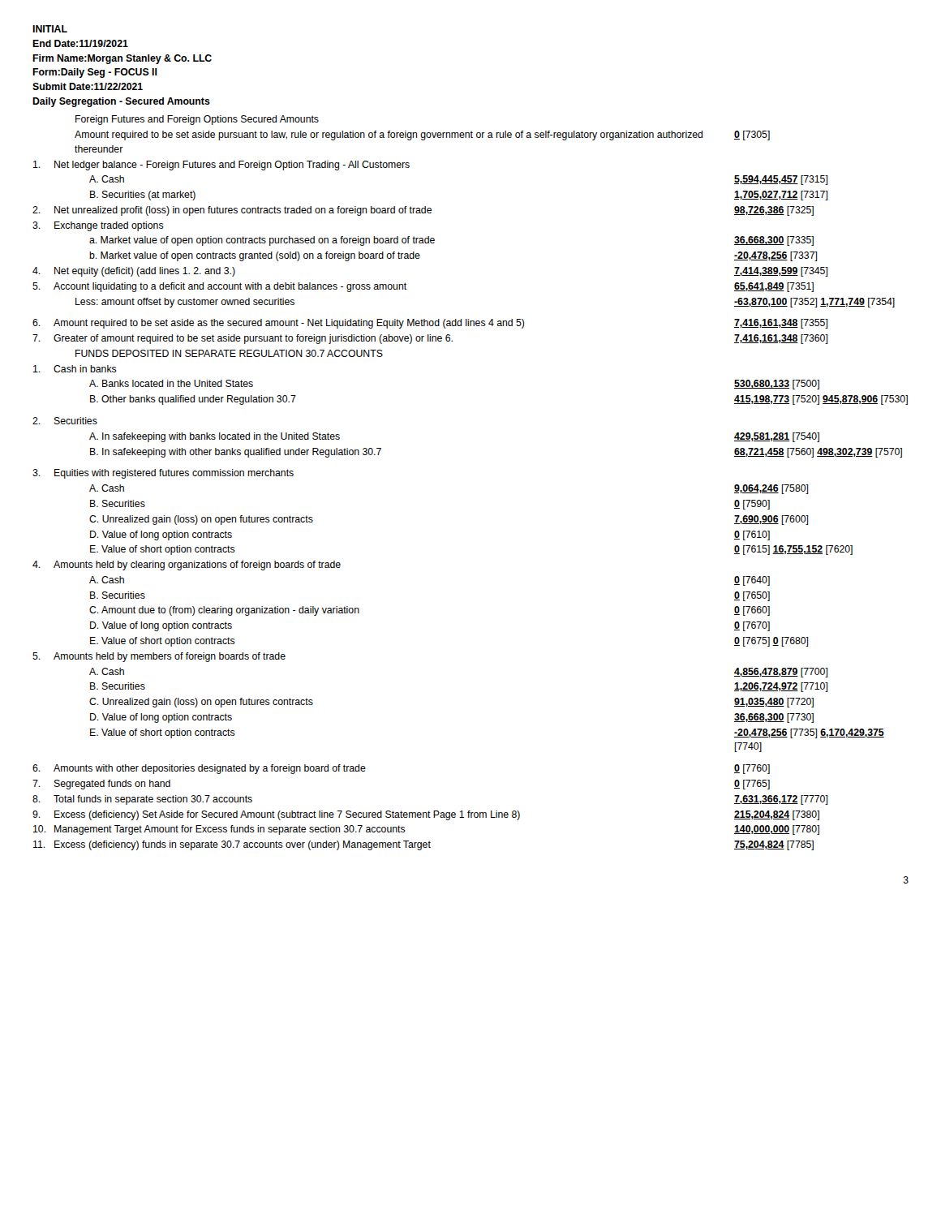INITIAL
End Date:11/19/2021
Firm Name:Morgan Stanley & Co. LLC
Form:Daily Seg - FOCUS II
Submit Date:11/22/2021
Daily Segregation - Secured Amounts
| | Foreign Futures and Foreign Options Secured Amounts | |
| | Amount required to be set aside pursuant to law, rule or regulation of a foreign government or a rule of a self-regulatory organization authorized thereunder | 0 [7305] |
| 1. | Net ledger balance - Foreign Futures and Foreign Option Trading - All Customers | |
| | A. Cash | 5,594,445,457 [7315] |
| | B. Securities (at market) | 1,705,027,712 [7317] |
| 2. | Net unrealized profit (loss) in open futures contracts traded on a foreign board of trade | 98,726,386 [7325] |
| 3. | Exchange traded options | |
| | a. Market value of open option contracts purchased on a foreign board of trade | 36,668,300 [7335] |
| | b. Market value of open contracts granted (sold) on a foreign board of trade | -20,478,256 [7337] |
| 4. | Net equity (deficit) (add lines 1. 2. and 3.) | 7,414,389,599 [7345] |
| 5. | Account liquidating to a deficit and account with a debit balances - gross amount | 65,641,849 [7351] |
| | Less: amount offset by customer owned securities | -63,870,100 [7352] 1,771,749 [7354] |
| 6. | Amount required to be set aside as the secured amount - Net Liquidating Equity Method (add lines 4 and 5) | 7,416,161,348 [7355] |
| 7. | Greater of amount required to be set aside pursuant to foreign jurisdiction (above) or line 6. | 7,416,161,348 [7360] |
| | FUNDS DEPOSITED IN SEPARATE REGULATION 30.7 ACCOUNTS | |
| 1. | Cash in banks | |
| | A. Banks located in the United States | 530,680,133 [7500] |
| | B. Other banks qualified under Regulation 30.7 | 415,198,773 [7520] 945,878,906 [7530] |
| 2. | Securities | |
| | A. In safekeeping with banks located in the United States | 429,581,281 [7540] |
| | B. In safekeeping with other banks qualified under Regulation 30.7 | 68,721,458 [7560] 498,302,739 [7570] |
| 3. | Equities with registered futures commission merchants | |
| | A. Cash | 9,064,246 [7580] |
| | B. Securities | 0 [7590] |
| | C. Unrealized gain (loss) on open futures contracts | 7,690,906 [7600] |
| | D. Value of long option contracts | 0 [7610] |
| | E. Value of short option contracts | 0 [7615] 16,755,152 [7620] |
| 4. | Amounts held by clearing organizations of foreign boards of trade | |
| | A. Cash | 0 [7640] |
| | B. Securities | 0 [7650] |
| | C. Amount due to (from) clearing organization - daily variation | 0 [7660] |
| | D. Value of long option contracts | 0 [7670] |
| | E. Value of short option contracts | 0 [7675] 0 [7680] |
| 5. | Amounts held by members of foreign boards of trade | |
| | A. Cash | 4,856,478,879 [7700] |
| | B. Securities | 1,206,724,972 [7710] |
| | C. Unrealized gain (loss) on open futures contracts | 91,035,480 [7720] |
| | D. Value of long option contracts | 36,668,300 [7730] |
| | E. Value of short option contracts | -20,478,256 [7735] 6,170,429,375 [7740] |
| 6. | Amounts with other depositories designated by a foreign board of trade | 0 [7760] |
| 7. | Segregated funds on hand | 0 [7765] |
| 8. | Total funds in separate section 30.7 accounts | 7,631,366,172 [7770] |
| 9. | Excess (deficiency) Set Aside for Secured Amount (subtract line 7 Secured Statement Page 1 from Line 8) | 215,204,824 [7380] |
| 10. | Management Target Amount for Excess funds in separate section 30.7 accounts | 140,000,000 [7780] |
| 11. | Excess (deficiency) funds in separate 30.7 accounts over (under) Management Target | 75,204,824 [7785] |
3